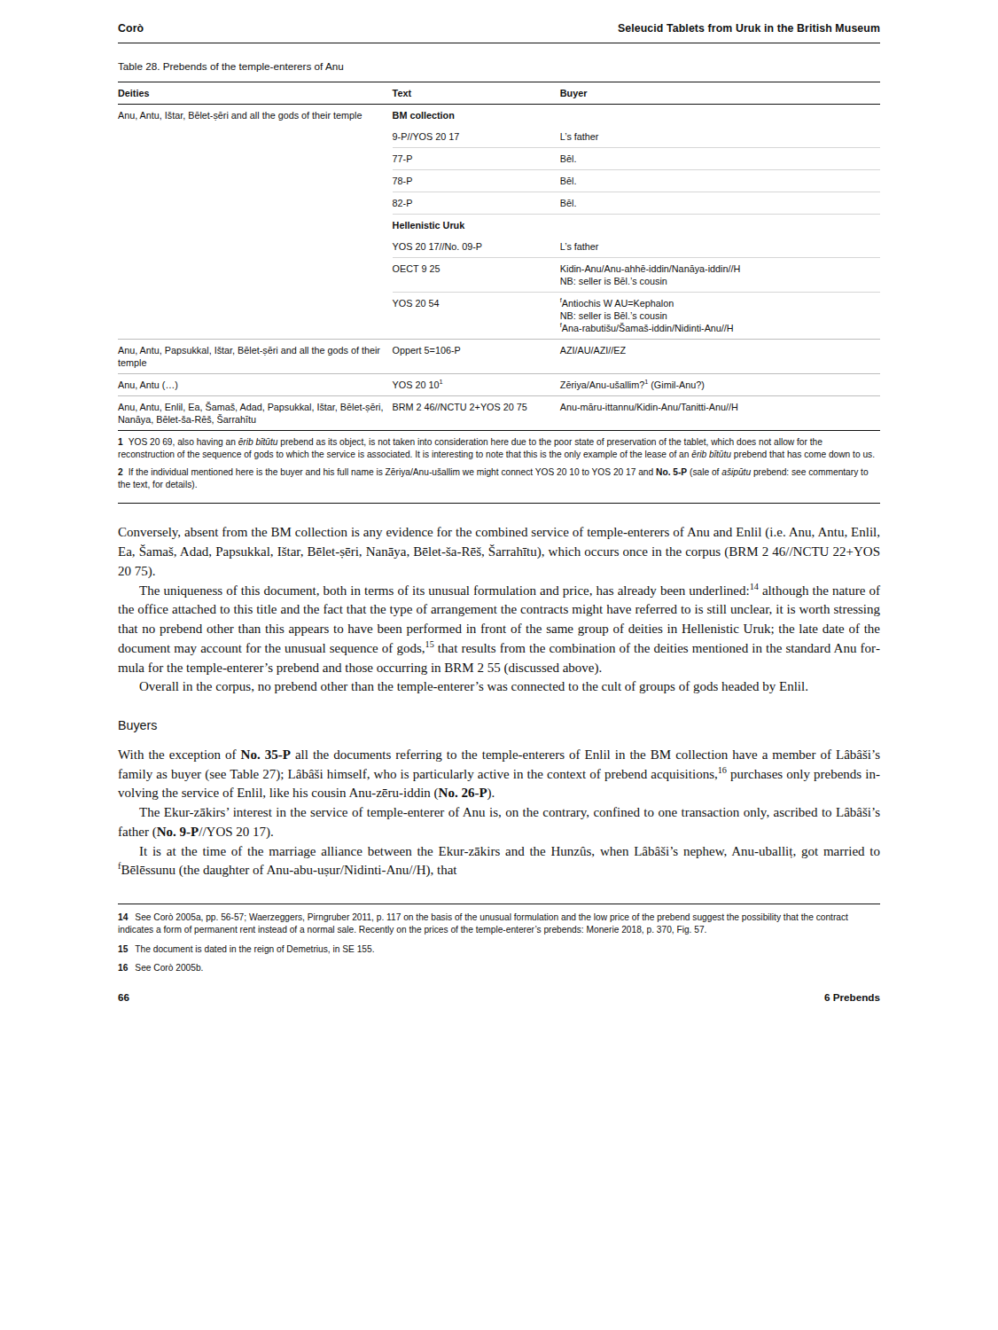Corò Seleucid Tablets from Uruk in the British Museum
Table 28. Prebends of the temple-enterers of Anu
| Deities | Text | Buyer |
| --- | --- | --- |
| Anu, Antu, Ištar, Bēlet-ṣēri and all the gods of their temple | BM collection | |
| 9-P//YOS 20 17 | L’s father |
| 77-P | Bēl. |
| 78-P | Bēl. |
| 82-P | Bēl. |
| Hellenistic Uruk | |
| YOS 20 17//No. 09-P | L’s father |
| OECT 9 25 | Kidin-Anu/Anu-ahhē-iddin/Nanāya-iddin//H NB: seller is Bēl.’s cousin |
| | YOS 20 54 | f Antiochis W AU=Kephalon NB: seller is Bēl.’s cousin f Ana-rabutišu/Šamaš-iddin/Nidinti-Anu//H |
| Anu, Antu, Papsukkal, Ištar, Bēlet-ṣēri and all the gods of their temple | Oppert 5=106-P | AZI/AU/AZI//EZ |
| Anu, Antu (…) | YOS 20 10 1 | Zēriya/Anu-ušallim? 1 (Gimil-Anu?) |
| Anu, Antu, Enlil, Ea, Šamaš, Adad, Papsukkal, Ištar, Bēlet-ṣēri, Nanāya, Bēlet-ša-Rēš, Šarrahītu | BRM 2 46//NCTU 2+YOS 20 75 | Anu-māru-ittannu/Kidin-Anu/Tanitti-Anu//H |
1 YOS 20 69, also having an ērib bītūtu prebend as its object, is not taken into consideration here due to the poor state of preservation of the tablet, which does not allow for the reconstruction of the sequence of gods to which the service is associated. It is interesting to note that this is the only example of the lease of an ērib bītūtu prebend that has come down to us.
2 If the individual mentioned here is the buyer and his full name is Zēriya/Anu-ušallim we might connect YOS 20 10 to YOS 20 17 and No. 5-P (sale of ašipūtu prebend: see commentary to the text, for details).
Conversely, absent from the BM collection is any evidence for the combined service of temple-enterers of Anu and Enlil (i.e. Anu, Antu, Enlil, Ea, Šamaš, Adad, Papsukkal, Ištar, Bēlet-ṣēri, Nanāya, Bēlet-ša-Rēš, Šarrahītu), which occurs once in the corpus (BRM 2 46//NCTU 22+YOS 20 75).
The uniqueness of this document, both in terms of its unusual formulation and price, has already been underlined:14 although the nature of the office attached to this title and the fact that the type of arrangement the contracts might have referred to is still unclear, it is worth stressing that no prebend other than this appears to have been performed in front of the same group of deities in Hellenistic Uruk; the late date of the document may account for the unusual sequence of gods,15 that results from the combination of the deities mentioned in the standard Anu formula for the temple-enterer’s prebend and those occurring in BRM 2 55 (discussed above).
Overall in the corpus, no prebend other than the temple-enterer’s was connected to the cult of groups of gods headed by Enlil.
Buyers
With the exception of No. 35-P all the documents referring to the temple-enterers of Enlil in the BM collection have a member of Lâbâši’s family as buyer (see Table 27); Lâbâši himself, who is particularly active in the context of prebend acquisitions,16 purchases only prebends involving the service of Enlil, like his cousin Anu-zēru-iddin (No. 26-P).
The Ekur-zākirs’ interest in the service of temple-enterer of Anu is, on the contrary, confined to one transaction only, ascribed to Lâbâši’s father (No. 9-P//YOS 20 17).
It is at the time of the marriage alliance between the Ekur-zākirs and the Hunzûs, when Lâbâši’s nephew, Anu-uballiṭ, got married to fBēlēssunu (the daughter of Anu-abu-uṣur/Nidinti-Anu//H), that
14 See Corò 2005a, pp. 56-57; Waerzeggers, Pirngruber 2011, p. 117 on the basis of the unusual formulation and the low price of the prebend suggest the possibility that the contract indicates a form of permanent rent instead of a normal sale. Recently on the prices of the temple-enterer’s prebends: Monerie 2018, p. 370, Fig. 57.
15 The document is dated in the reign of Demetrius, in SE 155.
16 See Corò 2005b.
66 6 Prebends